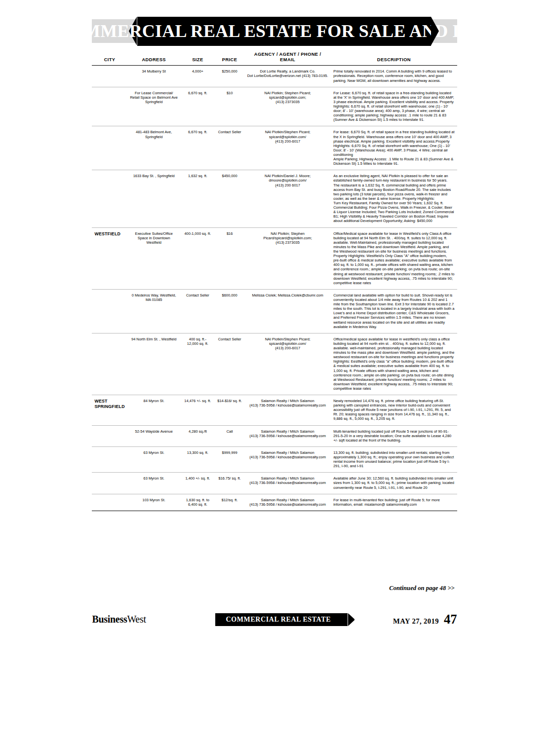COMMERCIAL REAL ESTATE FOR SALE AND LEASE
| CITY | ADDRESS | SIZE | PRICE | AGENCY / AGENT / PHONE / EMAIL | DESCRIPTION |
| --- | --- | --- | --- | --- | --- |
| | 34 Mulberry St | 4,000+ | $250,000 | Dot Lortie Realty, a Landmark Co. Dot Lortie/DotLortie@verizon.net (413) 783-0195. | Prime totally renovated in 2014. Comm A building with 9 offices leased to professionals. Reception room, conference room, kitchen, and good parking. Near MGM, all downtown amenities and highway access. |
| | For Lease Commercial/ Retail Space on Belmont Ave Springfield | 6,670 sq. ft. | $10 | NAI Plotkin; Stephen Picard; spicard@splotkin.com; (413) 2373035 | For Lease: 6,670 sq. ft. of retail space in a free-standing building located at the 'X' in Springfield. Warehouse area offers one 10' door and 400 AMP, 3 phase electrical. Ample parking. Excellent visibility and access. Property highlights: 6,670 sq. ft. of retail storefront with warehouse; one (1) - 10' door; 8' - 10' (warehouse area); 400 amp, 3 phase, 4 wire; central air conditioning; ample parking; highway access: .1 mile to route 21 & 83 (Sumner Ave & Dickenson St) 1.5 miles to Interstate 91. |
| | 481-483 Belmont Ave, Springfield | 6,670 sq. ft. | Contact Seller | NAI Plotkin/Stephen Picard; spicard@splotkin.com/ (413) 200-6017 | For lease: 6,670 Sq. ft. of retail space in a free standing building located at the X in Springfield. Warehouse area offers one 10' door and 400 AMP, 3 phase electrical. Ample parking. Excellent visibility and access.Property Highlights: 6,670 Sq. ft. of retail storefront with warehouse; One (1) - 10' Door; 8' - 10' (Warehouse Area); 400 AMP, 3 Phase, 4 Wire; central air conditioning Ample Parking; Highway Access: .1 Mile to Route 21 & 83 (Sumner Ave & Dickenson St) 1.5 Miles to Interstate 91. |
| | 1633 Bay St. , Springfield | 1,632 sq. ft. | $450,000 | NAI Plotkin/Daniel J. Moore; dmoore@splotkin.com/ (413) 200 6017 | As an exclusive listing agent, NAI Plotkin is pleased to offer for sale an established family-owned turn-key restaurant in business for 50 years. The restaurant is a 1,632 Sq. ft. commercial building and offers prime access from Bay St. and busy Boston Road/Route 20. The sale includes two parking lots (3 total parcels), four pizza ovens, walk-in freezer and cooler, as well as the beer & wine license. Property Highlights: Turn Key Restaurant, Family Owned for over 50 Years; 1,632 Sq. ft. Commercial Building; Four Pizza Ovens, Walk-in Freezer, & Cooler; Beer & Liquor License Included; Two Parking Lots Included; Zoned Commercial B1; High Visibility & Heavily Traveled Corridor on Boston Road; Inquire about additional Development Opportunity; Asking: $450,000 |
| WESTFIELD | Executive Suites/Office Space in Downtown Westfield | 400-1,000 sq. ft. | $16 | NAI Plotkin; Stephen Picard/spicard@splotkin.com; (413) 2373035 | Office/Medical space available for lease in Westfield's only Class A office building located at 94 North Elm St. . 400/sq. ft. suites to 12,000 sq. ft. available. Well-Maintained, professionally managed building located minutes to the Mass Pike and downtown Westfield. Ample parking, and the Westwood restaurant on-site for business meetings and functions. Property Highlights: Westfield's Only Class "A" office building;modern, pre-built office & medical suites available; executive suites available from 400 sq. ft. to 1,000 sq. ft.. private offices with shared waiting area, kitchen and conference room.; ample on-site parking; on pvta bus route; on-site dining at westwood restaurant; private function/ meeting rooms; .2 miles to downtown Westfield; excellent highway access, .75 miles to interstate 90; competitive lease rates |
| | 0 Medeiros Way, Westfield, MA 01085 | Contact Seller | $600,000 | Melissa Ciolek; Melissa.Ciolek@cbumr.com | Commercial land available with option for build to suit. Shovel-ready lot is conveniently located about 1/4 mile away from Routes 10 & 202 and 1 mile from the Southampton town line. Exit 3 for Interstate 90 is located 2.7 miles to the south. This lot is located in a largely industrial area with both a Lowe's and a Home Depot distribution center, C&S Wholesale Grocers, and Preferred Freezer Services within 1.5 miles. There are no known wetland resource areas located on the site and all utilities are readily available in Medeiros Way. |
| | 94 North Elm St. , Westfield | 400 sq. ft.- 12,000 sq. ft. | Contact Seller | NAI Plotkin/Stephen Picard; spicard@splotkin.com/ (413) 200-6017 | Office/medical space available for lease in westfield's only class a office building located at 94 north elm st. . 400/sq. ft. suites to 12,000 sq. ft. available. well-maintained, professionally managed building located minutes to the mass pike and downtown Westfield. ample parking, and the westwood restaurant on-site for business meetings and functions property highlights: Eestfield's only class "a" office building; modern, pre-built office & medical suites available; executive suites available from 400 sq. ft. to 1,000 sq. ft. Private offices with shared waiting area, kitchen and conference room.; ample on-site parking; on pvta bus route; on-site dining at Westwood Restaurant; private function/ meeting rooms; .2 miles to downtown Westfield; excellent highway access, .75 miles to Interstate 90; competitive lease rates |
| WEST SPRINGFIELD | 84 Myron St. | 14,476 +/- sq. ft. | $14-$16/ sq. ft. | Salamon Realty / Mitch Salamon (413) 736-5958 / kshouse@salamonrealty.com | Newly remodeled 14,476 sq. ft. prime office building featuring off-St. parking with canopied entrances, new interior build-outs and convenient accessibility just off Route 5 near junctions of I-90, I-91, I-291, Rt. 5, and Rt. 20; leasing spaces ranging in size from 14,476 sq. ft., 11,340 sq. ft., 9,886 sq. ft., 5,000 sq. ft., 3,205 sq. ft. |
| | 52-54 Wayside Avenue | 4,280 sq./ft | Call | Salamon Realty / Mitch Salamon (413) 736-5958 / kshouse@salamonrealty.com | Multi-tenanted building located just off Route 5 near junctions of 90-91-291-5-20 in a very desirable location; One suite available to Lease 4,280 +/- sqft located at the front of the building. |
| | 63 Myron St. | 13,300 sq. ft. | $999,999 | Salamon Realty / Mitch Salamon (413) 736-5958 / kshouse@salamonrealty.com | 13,300 sq. ft. building; subdivided into smaller-unit rentals; starting from approximately 1,300 sq. ft.; enjoy operating your own business and collect rental income from unused balance; prime location just off Route 5 by I-291, I-90, and I-91 |
| | 63 Myron St. | 1,400 +/- sq. ft. | $16.75/ sq. ft. | Salamon Realty / Mitch Salamon (413) 736-5958 / kshouse@salamonrealty.com | Available after June 30; 12,560 sq. ft. building subdivided into smaller unit sizes from 1,300 sq. ft. to 5,000 sq. ft.; prime location with parking; located conveniently near Route 5, I-291, I-91, I-90, and Route 20 |
| | 103 Myron St. | 1,630 sq. ft. to 6,400 sq. ft. | $12/sq. ft. | Salamon Realty / Mitch Salamon (413) 736-5958 / kshouse@salamonrealty.com | For lease in multi-tenanted flex building; just off Route 5; for more information, email: msalamon@ salamonrealty.com |
Continued on page 48 >>
Business West
COMMERCIAL REAL ESTATE
MAY 27, 2019 47